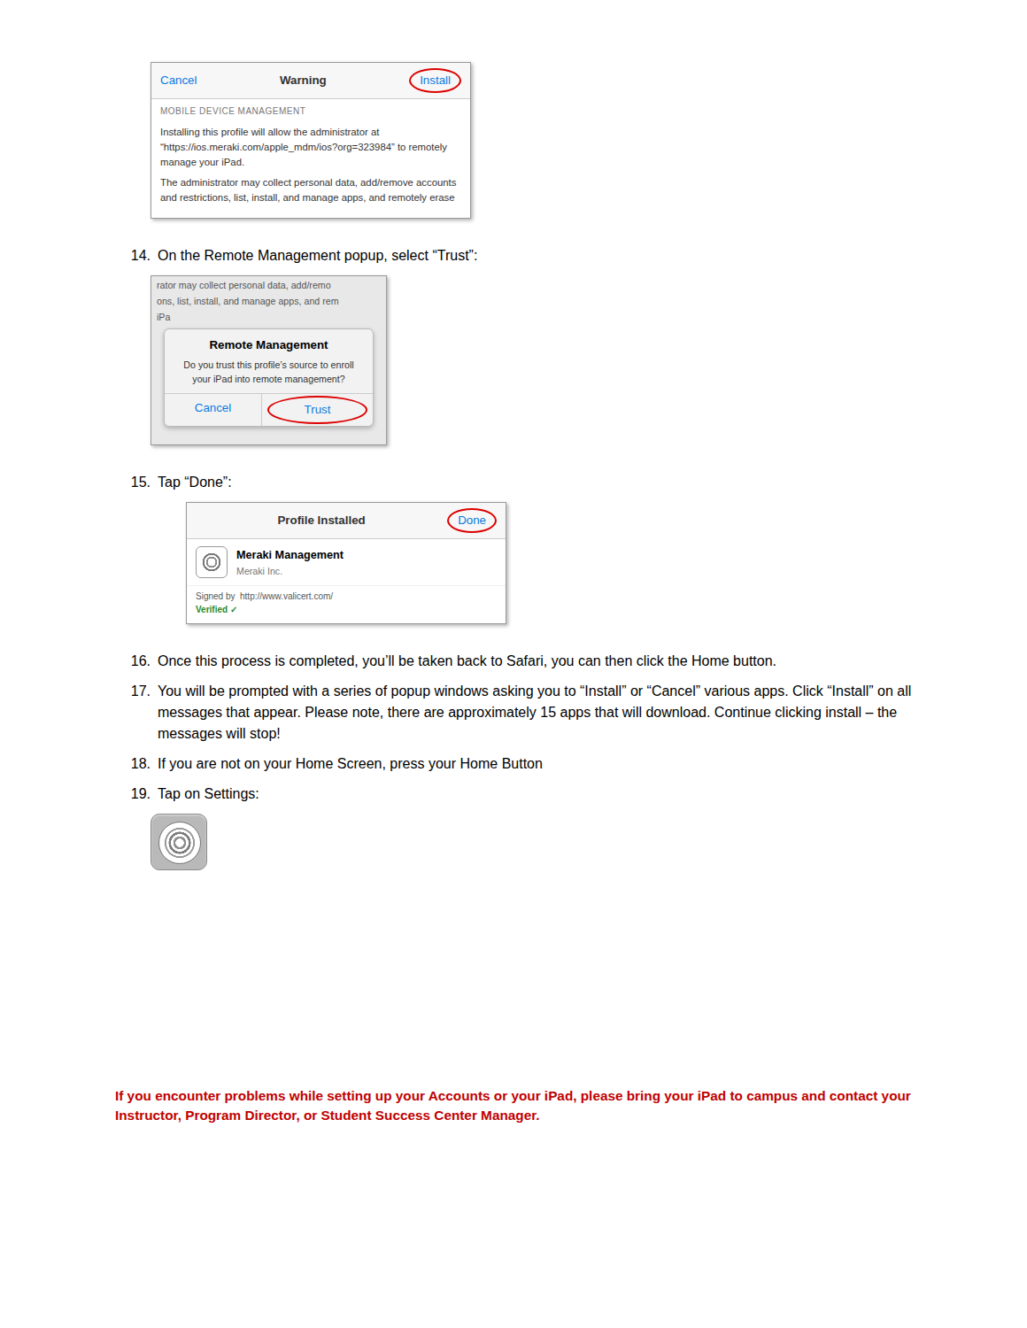Cancel Warning Install
MOBILE DEVICE MANAGEMENT
Installing this profile will allow the administrator at “https://ios.meraki.com/apple_mdm/ios?org=323984” to remotely manage your iPad.
The administrator may collect personal data, add/remove accounts and restrictions, list, install, and manage apps, and remotely erase
14. On the Remote Management popup, select “Trust”:
rator may collect personal data, add/remo
ons, list, install, and manage apps, and rem
iPa
Remote Management
Do you trust this profile’s source to enroll your iPad into remote management?
Cancel
Trust
15. Tap “Done”:
Profile Installed Done
Meraki Management
Meraki Inc.
Signed by http://www.valicert.com/
Verified ✓
16. Once this process is completed, you’ll be taken back to Safari, you can then click the Home button.
17. You will be prompted with a series of popup windows asking you to “Install” or “Cancel” various apps. Click “Install” on all messages that appear. Please note, there are approximately 15 apps that will download. Continue clicking install – the messages will stop!
18. If you are not on your Home Screen, press your Home Button
19. Tap on Settings:
If you encounter problems while setting up your Accounts or your iPad, please bring your iPad to campus and contact your Instructor, Program Director, or Student Success Center Manager.